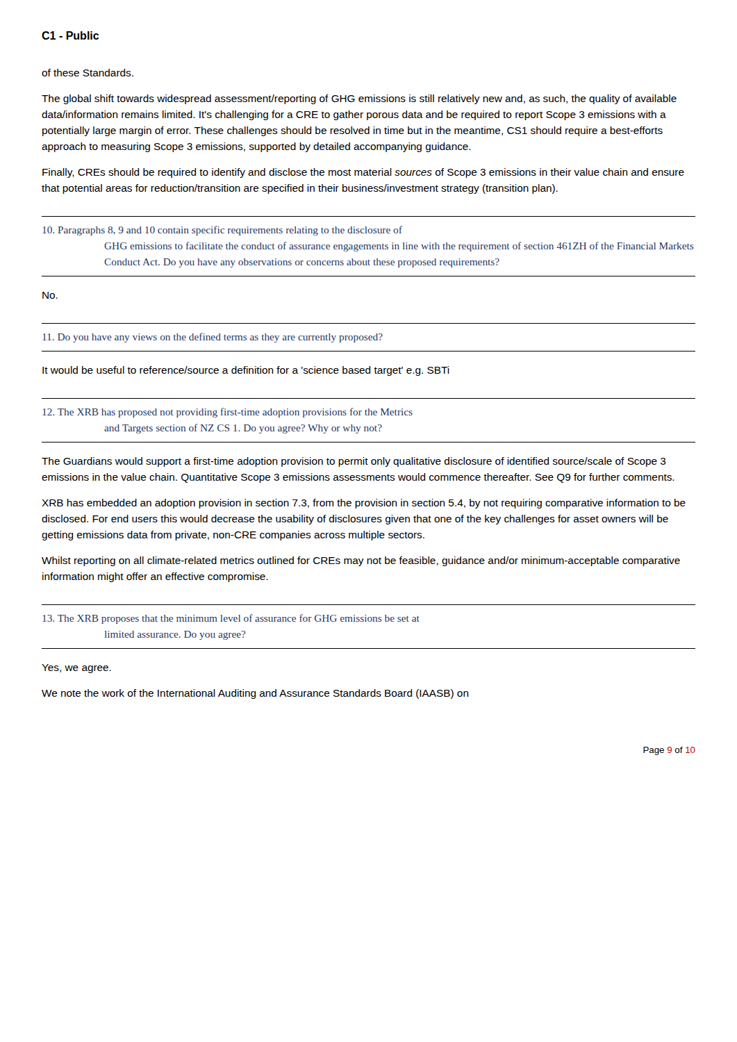C1 - Public
of these Standards.
The global shift towards widespread assessment/reporting of GHG emissions is still relatively new and, as such, the quality of available data/information remains limited. It's challenging for a CRE to gather porous data and be required to report Scope 3 emissions with a potentially large margin of error. These challenges should be resolved in time but in the meantime, CS1 should require a best-efforts approach to measuring Scope 3 emissions, supported by detailed accompanying guidance.
Finally, CREs should be required to identify and disclose the most material sources of Scope 3 emissions in their value chain and ensure that potential areas for reduction/transition are specified in their business/investment strategy (transition plan).
10. Paragraphs 8, 9 and 10 contain specific requirements relating to the disclosure of GHG emissions to facilitate the conduct of assurance engagements in line with the requirement of section 461ZH of the Financial Markets Conduct Act. Do you have any observations or concerns about these proposed requirements?
No.
11. Do you have any views on the defined terms as they are currently proposed?
It would be useful to reference/source a definition for a 'science based target' e.g. SBTi
12. The XRB has proposed not providing first-time adoption provisions for the Metrics and Targets section of NZ CS 1. Do you agree? Why or why not?
The Guardians would support a first-time adoption provision to permit only qualitative disclosure of identified source/scale of Scope 3 emissions in the value chain. Quantitative Scope 3 emissions assessments would commence thereafter. See Q9 for further comments.
XRB has embedded an adoption provision in section 7.3, from the provision in section 5.4, by not requiring comparative information to be disclosed. For end users this would decrease the usability of disclosures given that one of the key challenges for asset owners will be getting emissions data from private, non-CRE companies across multiple sectors.
Whilst reporting on all climate-related metrics outlined for CREs may not be feasible, guidance and/or minimum-acceptable comparative information might offer an effective compromise.
13. The XRB proposes that the minimum level of assurance for GHG emissions be set at limited assurance. Do you agree?
Yes, we agree.
We note the work of the International Auditing and Assurance Standards Board (IAASB) on
Page 9 of 10